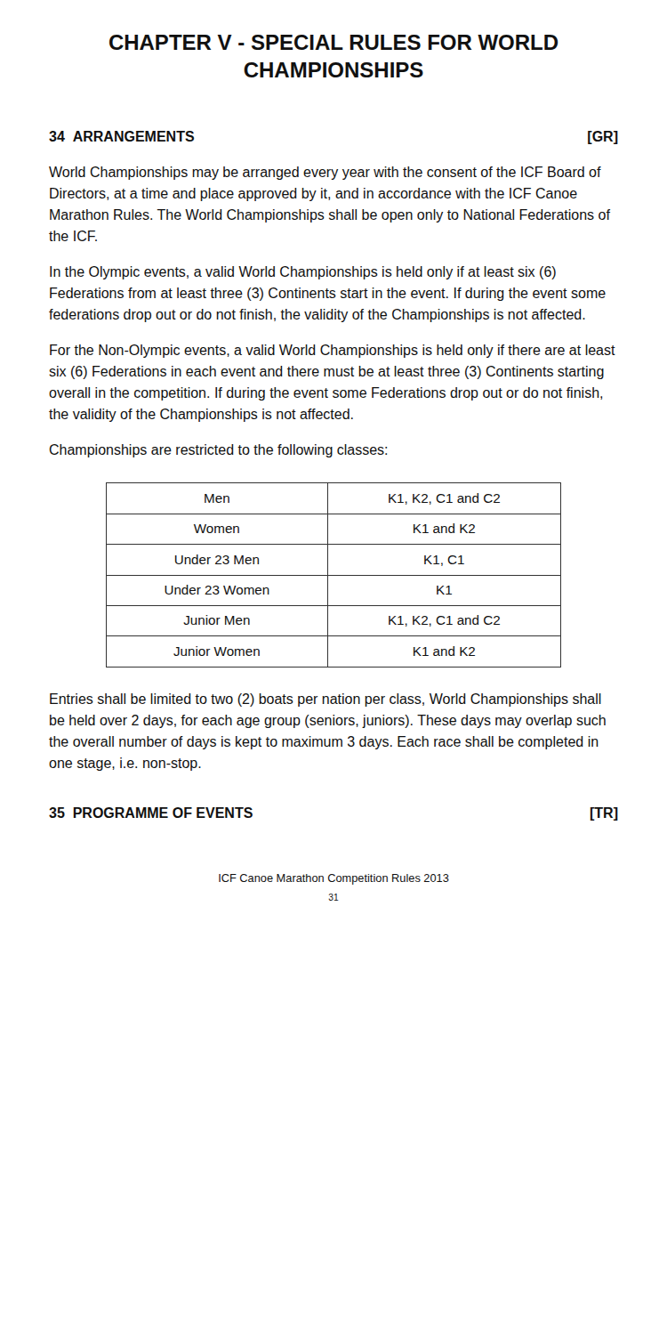CHAPTER V - SPECIAL RULES FOR WORLD CHAMPIONSHIPS
34 ARRANGEMENTS[GR]
World Championships may be arranged every year with the consent of the ICF Board of Directors, at a time and place approved by it, and in accordance with the ICF Canoe Marathon Rules. The World Championships shall be open only to National Federations of the ICF.
In the Olympic events, a valid World Championships is held only if at least six (6) Federations from at least three (3) Continents start in the event. If during the event some federations drop out or do not finish, the validity of the Championships is not affected.
For the Non-Olympic events, a valid World Championships is held only if there are at least six (6) Federations in each event and there must be at least three (3) Continents starting overall in the competition. If during the event some Federations drop out or do not finish, the validity of the Championships is not affected.
Championships are restricted to the following classes:
| Men | K1, K2, C1 and C2 |
| Women | K1 and K2 |
| Under 23 Men | K1, C1 |
| Under 23 Women | K1 |
| Junior Men | K1, K2, C1 and C2 |
| Junior Women | K1 and K2 |
Entries shall be limited to two (2) boats per nation per class, World Championships shall be held over 2 days, for each age group (seniors, juniors). These days may overlap such the overall number of days is kept to maximum 3 days. Each race shall be completed in one stage, i.e. non-stop.
35 PROGRAMME OF EVENTS[TR]
ICF Canoe Marathon Competition Rules 2013
31